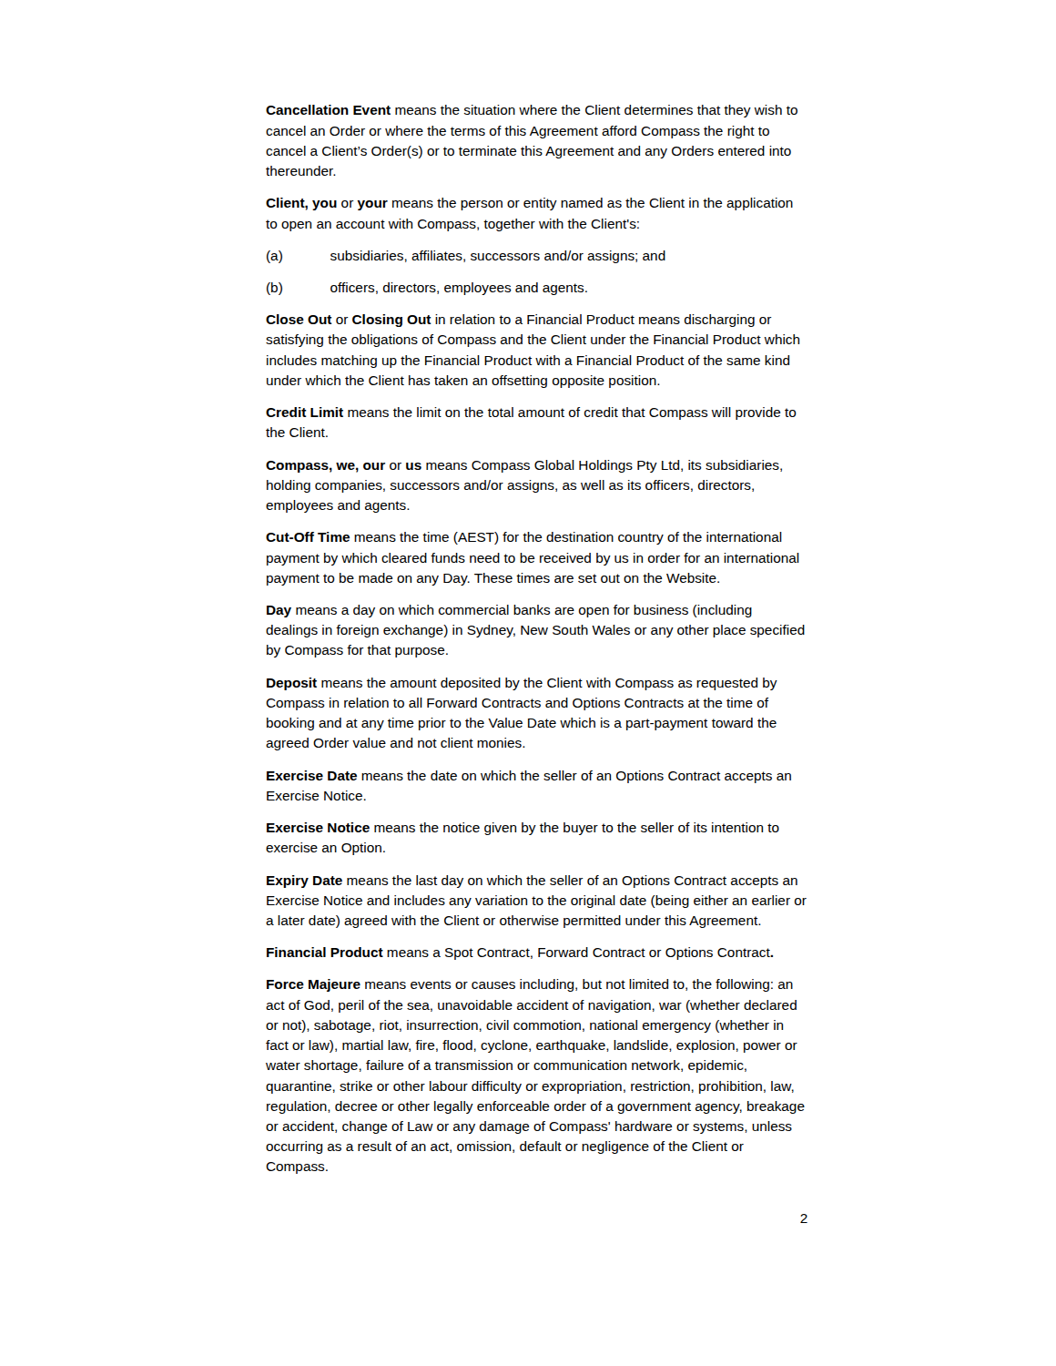Cancellation Event means the situation where the Client determines that they wish to cancel an Order or where the terms of this Agreement afford Compass the right to cancel a Client’s Order(s) or to terminate this Agreement and any Orders entered into thereunder.
Client, you or your means the person or entity named as the Client in the application to open an account with Compass, together with the Client's:
(a) subsidiaries, affiliates, successors and/or assigns; and
(b) officers, directors, employees and agents.
Close Out or Closing Out in relation to a Financial Product means discharging or satisfying the obligations of Compass and the Client under the Financial Product which includes matching up the Financial Product with a Financial Product of the same kind under which the Client has taken an offsetting opposite position.
Credit Limit means the limit on the total amount of credit that Compass will provide to the Client.
Compass, we, our or us means Compass Global Holdings Pty Ltd, its subsidiaries, holding companies, successors and/or assigns, as well as its officers, directors, employees and agents.
Cut-Off Time means the time (AEST) for the destination country of the international payment by which cleared funds need to be received by us in order for an international payment to be made on any Day. These times are set out on the Website.
Day means a day on which commercial banks are open for business (including dealings in foreign exchange) in Sydney, New South Wales or any other place specified by Compass for that purpose.
Deposit means the amount deposited by the Client with Compass as requested by Compass in relation to all Forward Contracts and Options Contracts at the time of booking and at any time prior to the Value Date which is a part-payment toward the agreed Order value and not client monies.
Exercise Date means the date on which the seller of an Options Contract accepts an Exercise Notice.
Exercise Notice means the notice given by the buyer to the seller of its intention to exercise an Option.
Expiry Date means the last day on which the seller of an Options Contract accepts an Exercise Notice and includes any variation to the original date (being either an earlier or a later date) agreed with the Client or otherwise permitted under this Agreement.
Financial Product means a Spot Contract, Forward Contract or Options Contract.
Force Majeure means events or causes including, but not limited to, the following: an act of God, peril of the sea, unavoidable accident of navigation, war (whether declared or not), sabotage, riot, insurrection, civil commotion, national emergency (whether in fact or law), martial law, fire, flood, cyclone, earthquake, landslide, explosion, power or water shortage, failure of a transmission or communication network, epidemic, quarantine, strike or other labour difficulty or expropriation, restriction, prohibition, law, regulation, decree or other legally enforceable order of a government agency, breakage or accident, change of Law or any damage of Compass' hardware or systems, unless occurring as a result of an act, omission, default or negligence of the Client or Compass.
2